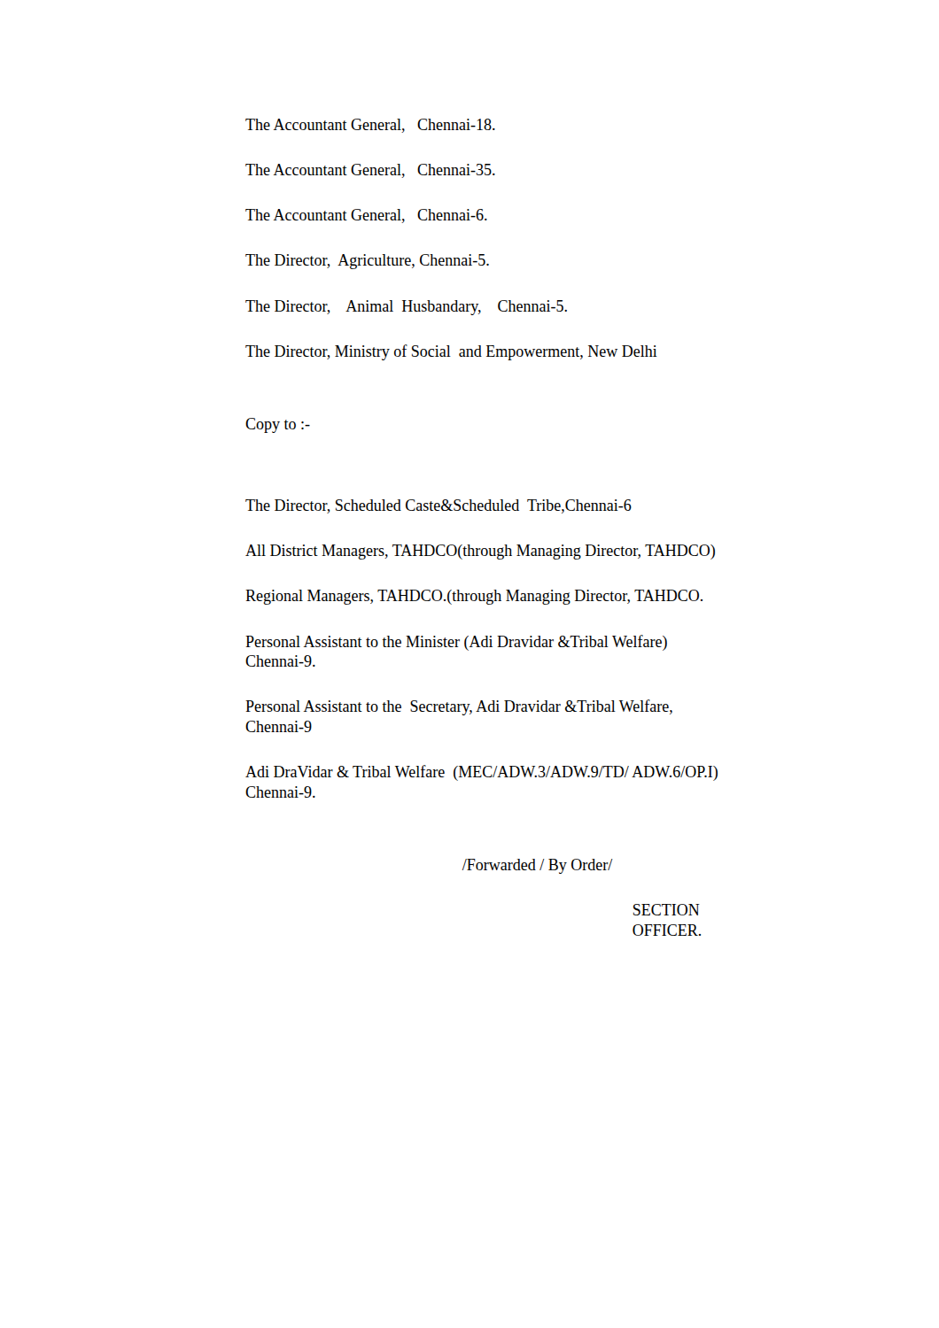The Accountant General, Chennai-18.
The Accountant General, Chennai-35.
The Accountant General, Chennai-6.
The Director, Agriculture, Chennai-5.
The Director, Animal Husbandary, Chennai-5.
The Director, Ministry of Social and Empowerment, New Delhi
Copy to :-
The Director, Scheduled Caste&Scheduled Tribe,Chennai-6
All District Managers, TAHDCO(through Managing Director, TAHDCO)
Regional Managers, TAHDCO.(through Managing Director, TAHDCO.
Personal Assistant to the Minister (Adi Dravidar &Tribal Welfare) Chennai-9.
Personal Assistant to the Secretary, Adi Dravidar &Tribal Welfare, Chennai-9
Adi DraVidar & Tribal Welfare (MEC/ADW.3/ADW.9/TD/ ADW.6/OP.I) Chennai-9.
/Forwarded / By Order/
SECTION OFFICER.